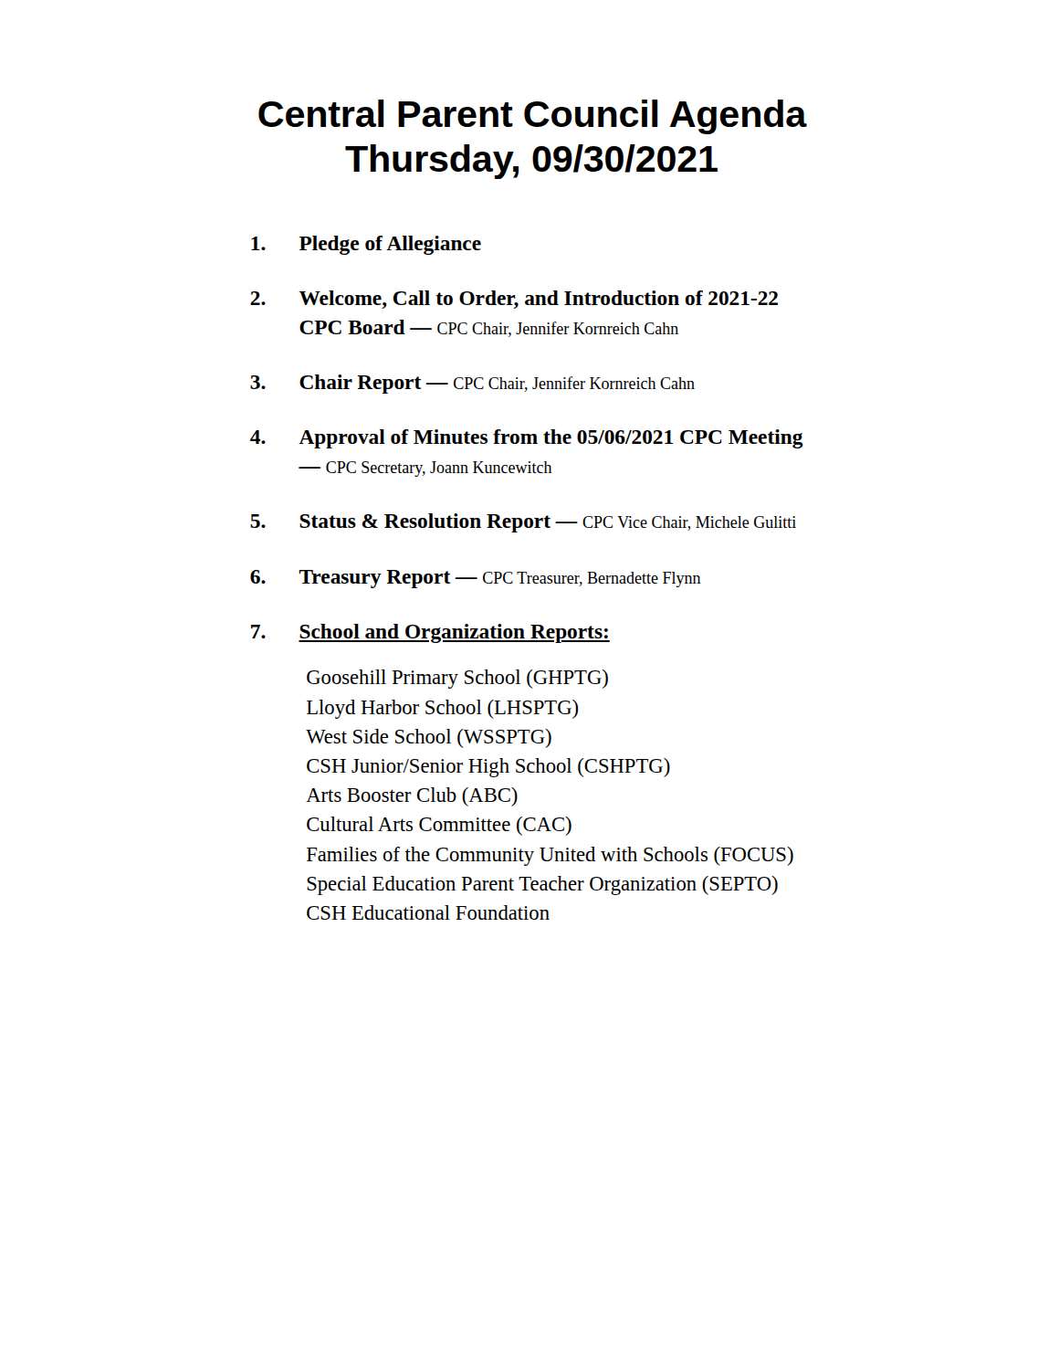Central Parent Council Agenda
Thursday, 09/30/2021
1. Pledge of Allegiance
2. Welcome, Call to Order, and Introduction of 2021-22 CPC Board — CPC Chair, Jennifer Kornreich Cahn
3. Chair Report — CPC Chair, Jennifer Kornreich Cahn
4. Approval of Minutes from the 05/06/2021 CPC Meeting — CPC Secretary, Joann Kuncewitch
5. Status & Resolution Report — CPC Vice Chair, Michele Gulitti
6. Treasury Report — CPC Treasurer, Bernadette Flynn
7. School and Organization Reports:
Goosehill Primary School (GHPTG)
Lloyd Harbor School (LHSPTG)
West Side School (WSSPTG)
CSH Junior/Senior High School (CSHPTG)
Arts Booster Club (ABC)
Cultural Arts Committee (CAC)
Families of the Community United with Schools (FOCUS)
Special Education Parent Teacher Organization (SEPTO)
CSH Educational Foundation